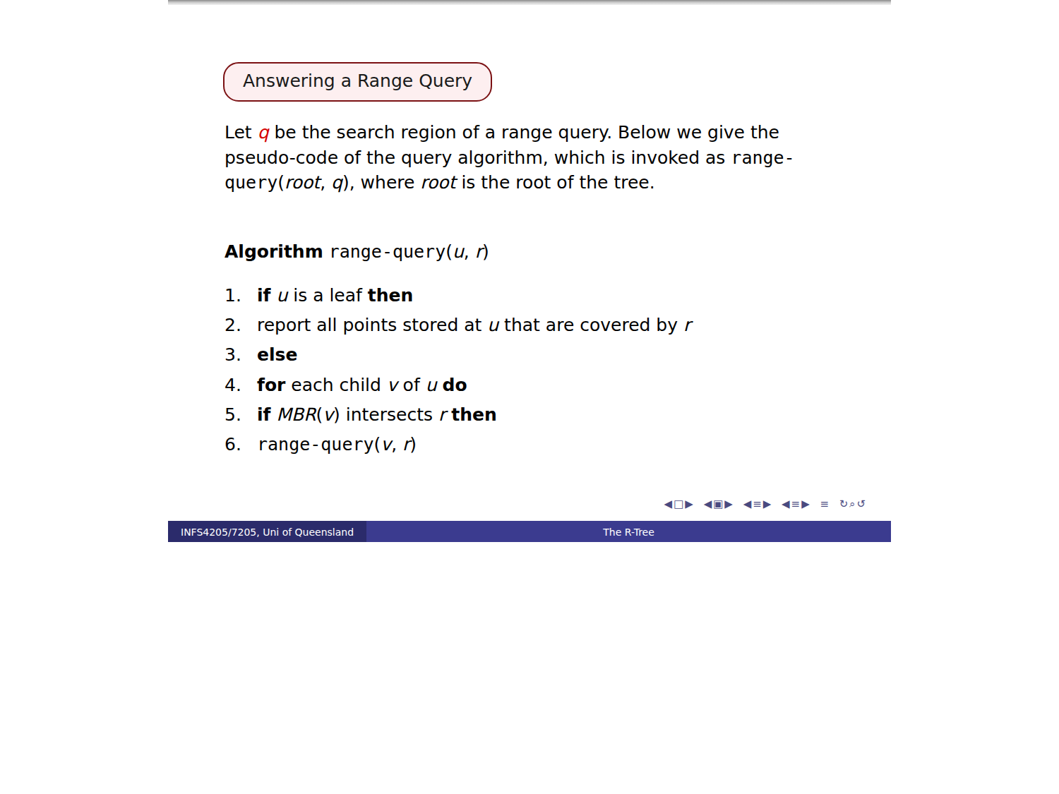Answering a Range Query
Let q be the search region of a range query. Below we give the pseudo-code of the query algorithm, which is invoked as range-query(root, q), where root is the root of the tree.
Algorithm range-query(u, r)
| 1. | if u is a leaf then |
| 2. | report all points stored at u that are covered by r |
| 3. | else |
| 4. | for each child v of u do |
| 5. | if MBR ( v ) intersects r then |
| 6. | range-query ( v , r ) |
◀□▶ ◀▣▶ ◀≡▶ ◀≡▶ ≡ ↻⌕↺
INFS4205/7205, Uni of Queensland
The R-Tree